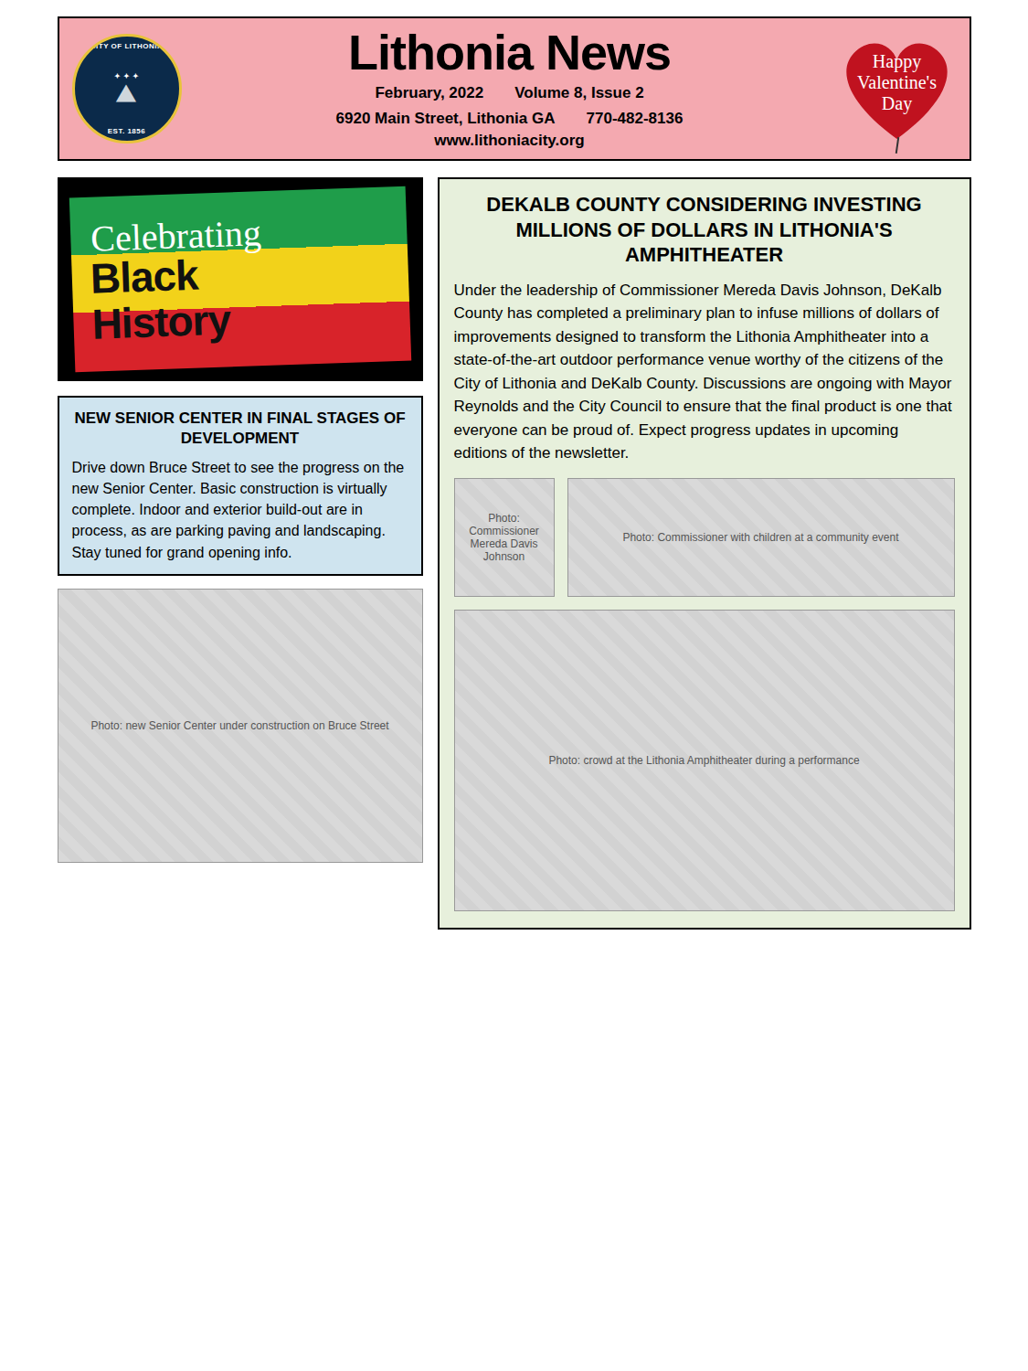CITY OF LITHONIA
✦ ✦ ✦
⛰
EST. 1856
Lithonia News
February, 2022 Volume 8, Issue 2
6920 Main Street, Lithonia GA 770-482-8136
www.lithoniacity.org
Happy
Valentine's
Day
Celebrating
Black
History
New Senior Center in Final Stages of Development
Drive down Bruce Street to see the progress on the new Senior Center. Basic construction is virtually complete. Indoor and exterior build-out are in process, as are parking paving and landscaping. Stay tuned for grand opening info.
Photo: new Senior Center under construction on Bruce Street
DeKalb County Considering Investing Millions of Dollars in Lithonia's Amphitheater
Under the leadership of Commissioner Mereda Davis Johnson, DeKalb County has completed a preliminary plan to infuse millions of dollars of improvements designed to transform the Lithonia Amphitheater into a state-of-the-art outdoor performance venue worthy of the citizens of the City of Lithonia and DeKalb County. Discussions are ongoing with Mayor Reynolds and the City Council to ensure that the final product is one that everyone can be proud of. Expect progress updates in upcoming editions of the newsletter.
Photo: Commissioner Mereda Davis Johnson
Photo: Commissioner with children at a community event
Photo: crowd at the Lithonia Amphitheater during a performance